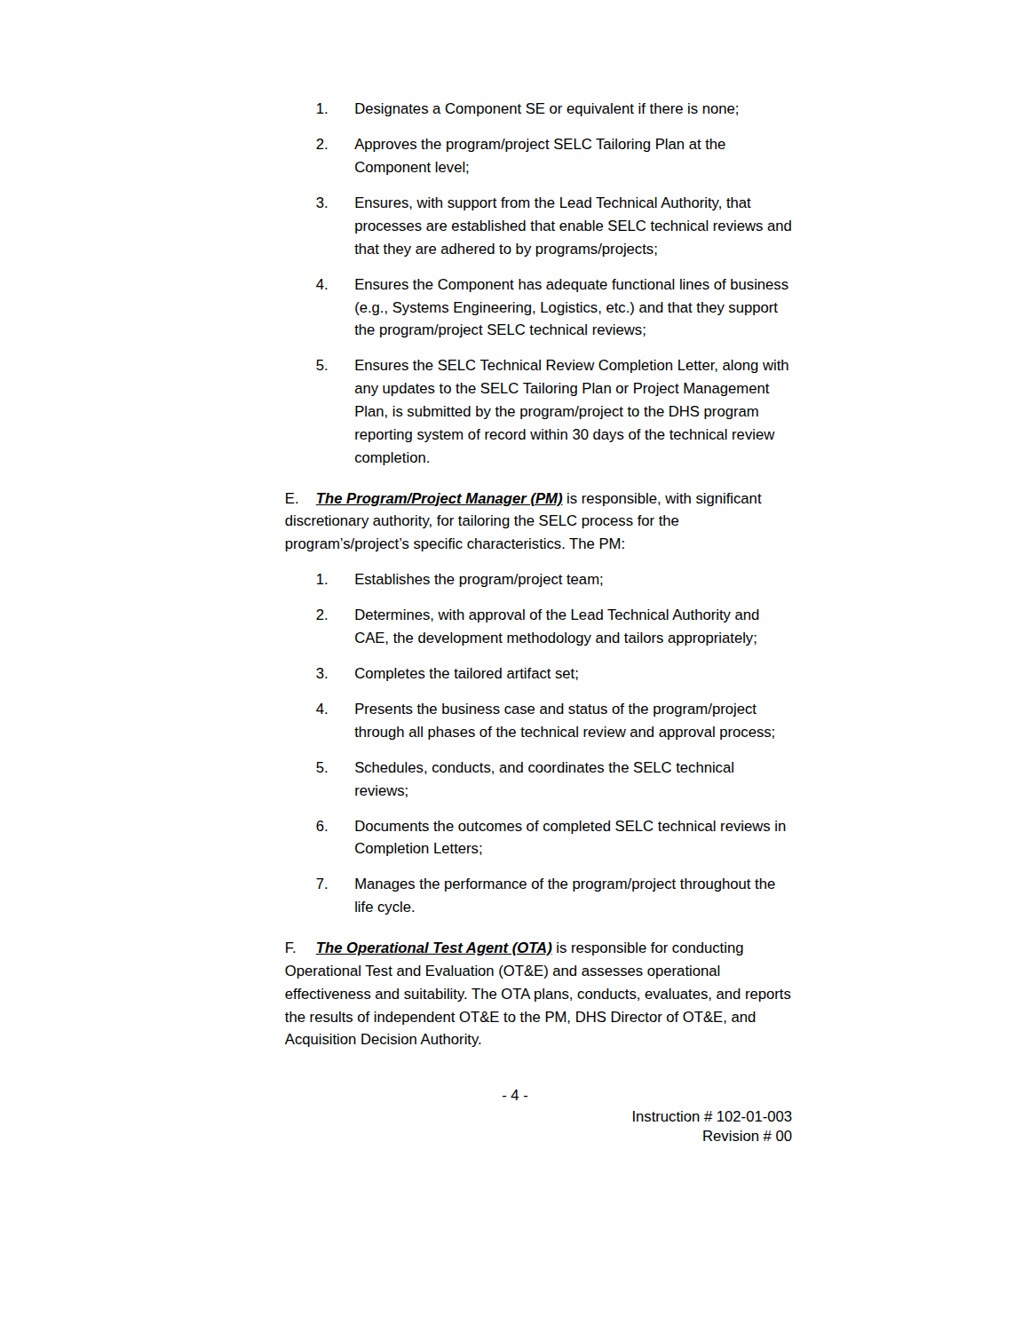1. Designates a Component SE or equivalent if there is none;
2. Approves the program/project SELC Tailoring Plan at the Component level;
3. Ensures, with support from the Lead Technical Authority, that processes are established that enable SELC technical reviews and that they are adhered to by programs/projects;
4. Ensures the Component has adequate functional lines of business (e.g., Systems Engineering, Logistics, etc.) and that they support the program/project SELC technical reviews;
5. Ensures the SELC Technical Review Completion Letter, along with any updates to the SELC Tailoring Plan or Project Management Plan, is submitted by the program/project to the DHS program reporting system of record within 30 days of the technical review completion.
E. The Program/Project Manager (PM) is responsible, with significant discretionary authority, for tailoring the SELC process for the program’s/project’s specific characteristics. The PM:
1. Establishes the program/project team;
2. Determines, with approval of the Lead Technical Authority and CAE, the development methodology and tailors appropriately;
3. Completes the tailored artifact set;
4. Presents the business case and status of the program/project through all phases of the technical review and approval process;
5. Schedules, conducts, and coordinates the SELC technical reviews;
6. Documents the outcomes of completed SELC technical reviews in Completion Letters;
7. Manages the performance of the program/project throughout the life cycle.
F. The Operational Test Agent (OTA) is responsible for conducting Operational Test and Evaluation (OT&E) and assesses operational effectiveness and suitability. The OTA plans, conducts, evaluates, and reports the results of independent OT&E to the PM, DHS Director of OT&E, and Acquisition Decision Authority.
- 4 -
Instruction # 102-01-003
Revision # 00